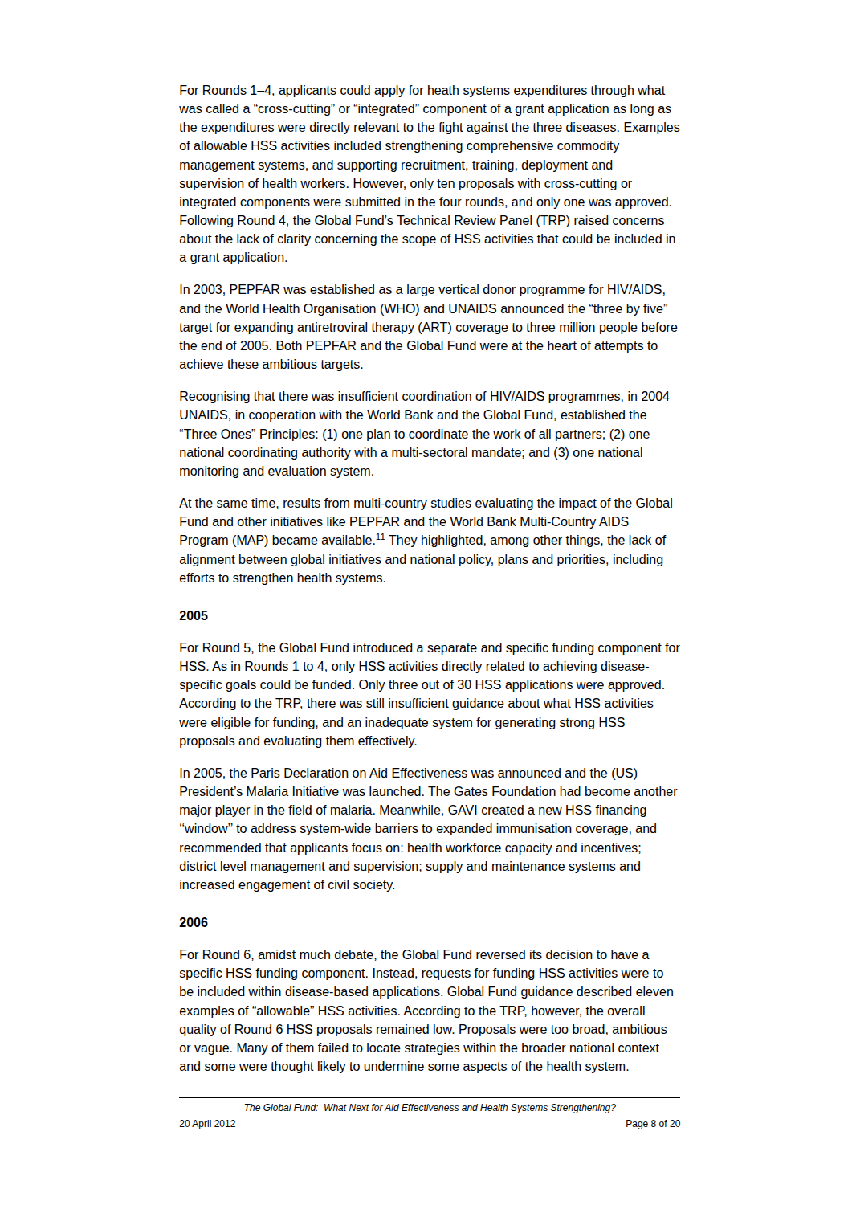For Rounds 1–4, applicants could apply for heath systems expenditures through what was called a “cross-cutting” or “integrated” component of a grant application as long as the expenditures were directly relevant to the fight against the three diseases. Examples of allowable HSS activities included strengthening comprehensive commodity management systems, and supporting recruitment, training, deployment and supervision of health workers. However, only ten proposals with cross-cutting or integrated components were submitted in the four rounds, and only one was approved. Following Round 4, the Global Fund’s Technical Review Panel (TRP) raised concerns about the lack of clarity concerning the scope of HSS activities that could be included in a grant application.
In 2003, PEPFAR was established as a large vertical donor programme for HIV/AIDS, and the World Health Organisation (WHO) and UNAIDS announced the “three by five” target for expanding antiretroviral therapy (ART) coverage to three million people before the end of 2005. Both PEPFAR and the Global Fund were at the heart of attempts to achieve these ambitious targets.
Recognising that there was insufficient coordination of HIV/AIDS programmes, in 2004 UNAIDS, in cooperation with the World Bank and the Global Fund, established the “Three Ones” Principles: (1) one plan to coordinate the work of all partners; (2) one national coordinating authority with a multi-sectoral mandate; and (3) one national monitoring and evaluation system.
At the same time, results from multi-country studies evaluating the impact of the Global Fund and other initiatives like PEPFAR and the World Bank Multi-Country AIDS Program (MAP) became available.11 They highlighted, among other things, the lack of alignment between global initiatives and national policy, plans and priorities, including efforts to strengthen health systems.
2005
For Round 5, the Global Fund introduced a separate and specific funding component for HSS. As in Rounds 1 to 4, only HSS activities directly related to achieving disease-specific goals could be funded. Only three out of 30 HSS applications were approved. According to the TRP, there was still insufficient guidance about what HSS activities were eligible for funding, and an inadequate system for generating strong HSS proposals and evaluating them effectively.
In 2005, the Paris Declaration on Aid Effectiveness was announced and the (US) President’s Malaria Initiative was launched. The Gates Foundation had become another major player in the field of malaria. Meanwhile, GAVI created a new HSS financing ‘‘window’’ to address system-wide barriers to expanded immunisation coverage, and recommended that applicants focus on: health workforce capacity and incentives; district level management and supervision; supply and maintenance systems and increased engagement of civil society.
2006
For Round 6, amidst much debate, the Global Fund reversed its decision to have a specific HSS funding component. Instead, requests for funding HSS activities were to be included within disease-based applications. Global Fund guidance described eleven examples of “allowable” HSS activities. According to the TRP, however, the overall quality of Round 6 HSS proposals remained low. Proposals were too broad, ambitious or vague. Many of them failed to locate strategies within the broader national context and some were thought likely to undermine some aspects of the health system.
The Global Fund: What Next for Aid Effectiveness and Health Systems Strengthening?
20 April 2012 Page 8 of 20